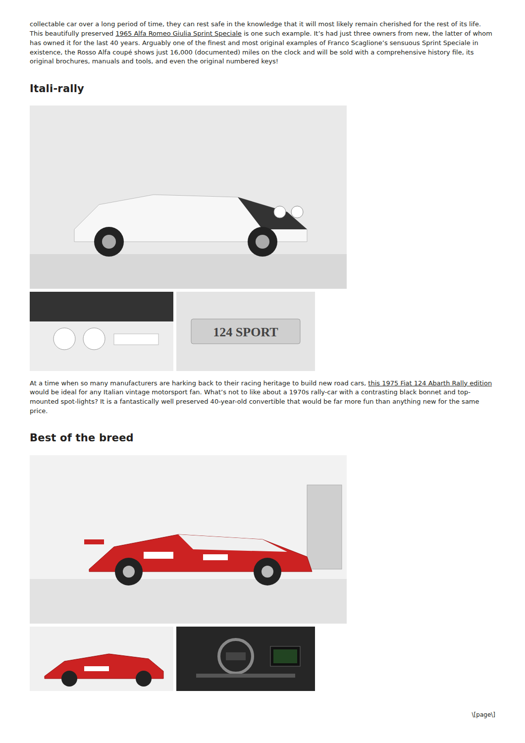collectable car over a long period of time, they can rest safe in the knowledge that it will most likely remain cherished for the rest of its life. This beautifully preserved 1965 Alfa Romeo Giulia Sprint Speciale is one such example. It’s had just three owners from new, the latter of whom has owned it for the last 40 years. Arguably one of the finest and most original examples of Franco Scaglione’s sensuous Sprint Speciale in existence, the Rosso Alfa coupé shows just 16,000 (documented) miles on the clock and will be sold with a comprehensive history file, its original brochures, manuals and tools, and even the original numbered keys!
Itali-rally
At a time when so many manufacturers are harking back to their racing heritage to build new road cars, this 1975 Fiat 124 Abarth Rally edition would be ideal for any Italian vintage motorsport fan. What’s not to like about a 1970s rally-car with a contrasting black bonnet and top-mounted spot-lights? It is a fantastically well preserved 40-year-old convertible that would be far more fun than anything new for the same price.
Best of the breed
\[page\]